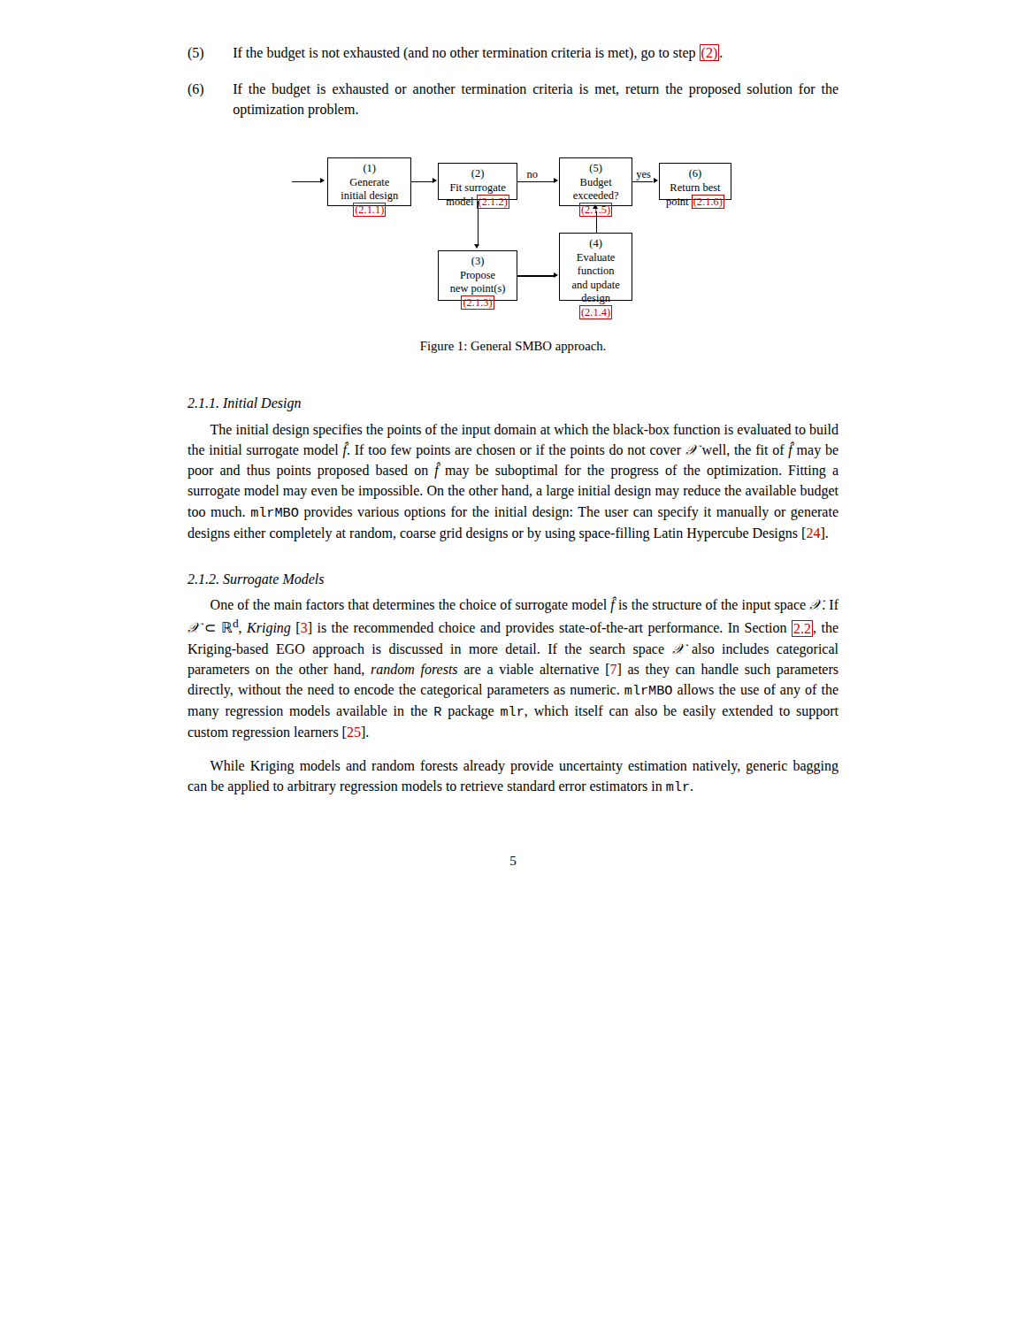(5) If the budget is not exhausted (and no other termination criteria is met), go to step (2).
(6) If the budget is exhausted or another termination criteria is met, return the proposed solution for the optimization problem.
(1)
Generate
initial design
(2.1.1)
(2)
Fit surrogate
model (2.1.2)
(5)
Budget
exceeded?
(2.1.5)
(6)
Return best
point (2.1.6)
(3)
Propose
new point(s)
(2.1.3)
(4)
Evaluate
function
and update
design
(2.1.4)
no
yes
Figure 1: General SMBO approach.
2.1.1. Initial Design
The initial design specifies the points of the input domain at which the black-box function is evaluated to build the initial surrogate model f̂. If too few points are chosen or if the points do not cover 𝒳 well, the fit of f̂ may be poor and thus points proposed based on f̂ may be suboptimal for the progress of the optimization. Fitting a surrogate model may even be impossible. On the other hand, a large initial design may reduce the available budget too much. mlrMBO provides various options for the initial design: The user can specify it manually or generate designs either completely at random, coarse grid designs or by using space-filling Latin Hypercube Designs [24].
2.1.2. Surrogate Models
One of the main factors that determines the choice of surrogate model f̂ is the structure of the input space 𝒳. If 𝒳 ⊂ ℝd, Kriging [3] is the recommended choice and provides state-of-the-art performance. In Section 2.2, the Kriging-based EGO approach is discussed in more detail. If the search space 𝒳 also includes categorical parameters on the other hand, random forests are a viable alternative [7] as they can handle such parameters directly, without the need to encode the categorical parameters as numeric. mlrMBO allows the use of any of the many regression models available in the R package mlr, which itself can also be easily extended to support custom regression learners [25].
While Kriging models and random forests already provide uncertainty estimation natively, generic bagging can be applied to arbitrary regression models to retrieve standard error estimators in mlr.
5